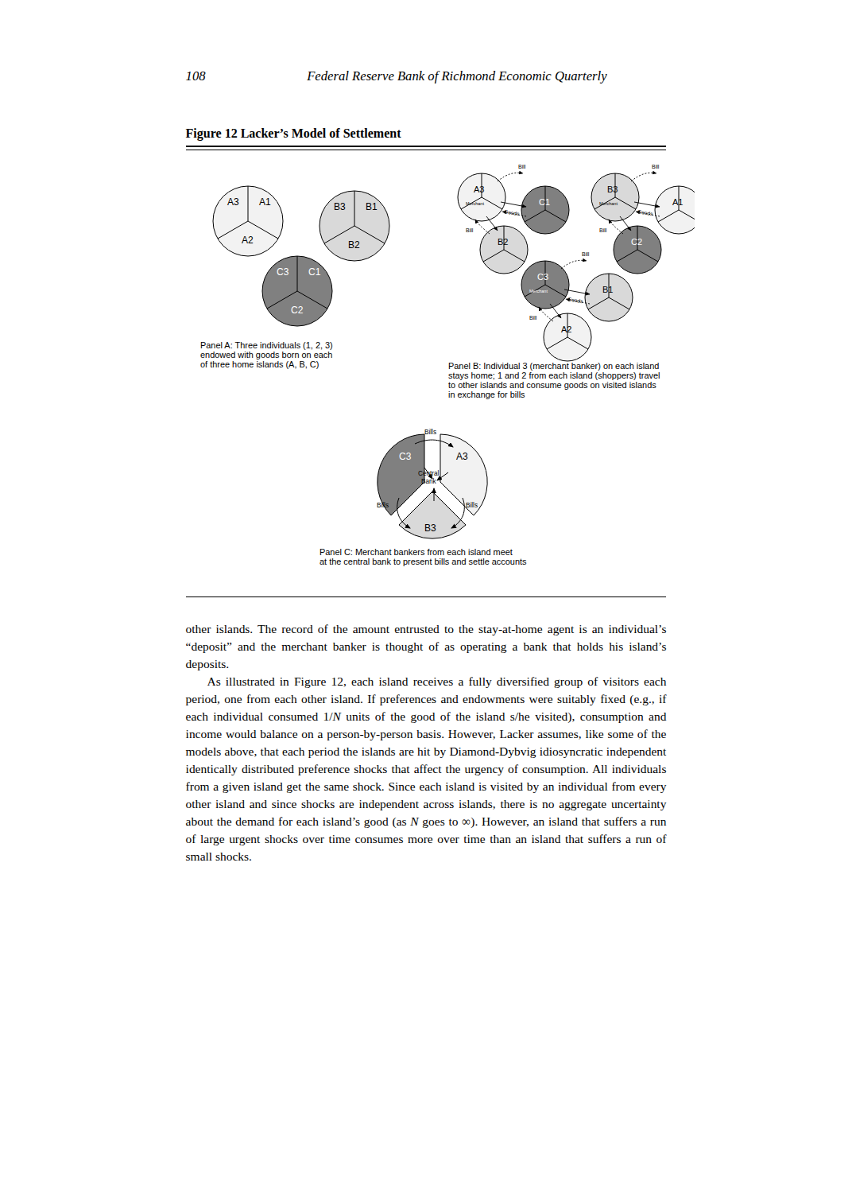108 Federal Reserve Bank of Richmond Economic Quarterly
Figure 12 Lacker’s Model of Settlement
A1 A2 A3 B1 B2 B3 C1 C2 C3 Panel A: Three individuals (1, 2, 3) endowed with goods born on each of three home islands (A, B, C) A3 Merchant C1 B2 Bill Goods Bill B3 Merchant A1 C2 Bill Goods Bill C3 Merchant B1 A2 Bill Goods Bill Panel B: Individual 3 (merchant banker) on each island stays home; 1 and 2 from each island (shoppers) travel to other islands and consume goods on visited islands in exchange for bills C3 A3 B3 Central Bank Bills Bills Bills Panel C: Merchant bankers from each island meet at the central bank to present bills and settle accounts
other islands. The record of the amount entrusted to the stay-at-home agent is an individual’s “deposit” and the merchant banker is thought of as operating a bank that holds his island’s deposits.
As illustrated in Figure 12, each island receives a fully diversified group of visitors each period, one from each other island. If preferences and endowments were suitably fixed (e.g., if each individual consumed 1/N units of the good of the island s/he visited), consumption and income would balance on a person-by-person basis. However, Lacker assumes, like some of the models above, that each period the islands are hit by Diamond-Dybvig idiosyncratic independent identically distributed preference shocks that affect the urgency of consumption. All individuals from a given island get the same shock. Since each island is visited by an individual from every other island and since shocks are independent across islands, there is no aggregate uncertainty about the demand for each island’s good (as N goes to ∞). However, an island that suffers a run of large urgent shocks over time consumes more over time than an island that suffers a run of small shocks.